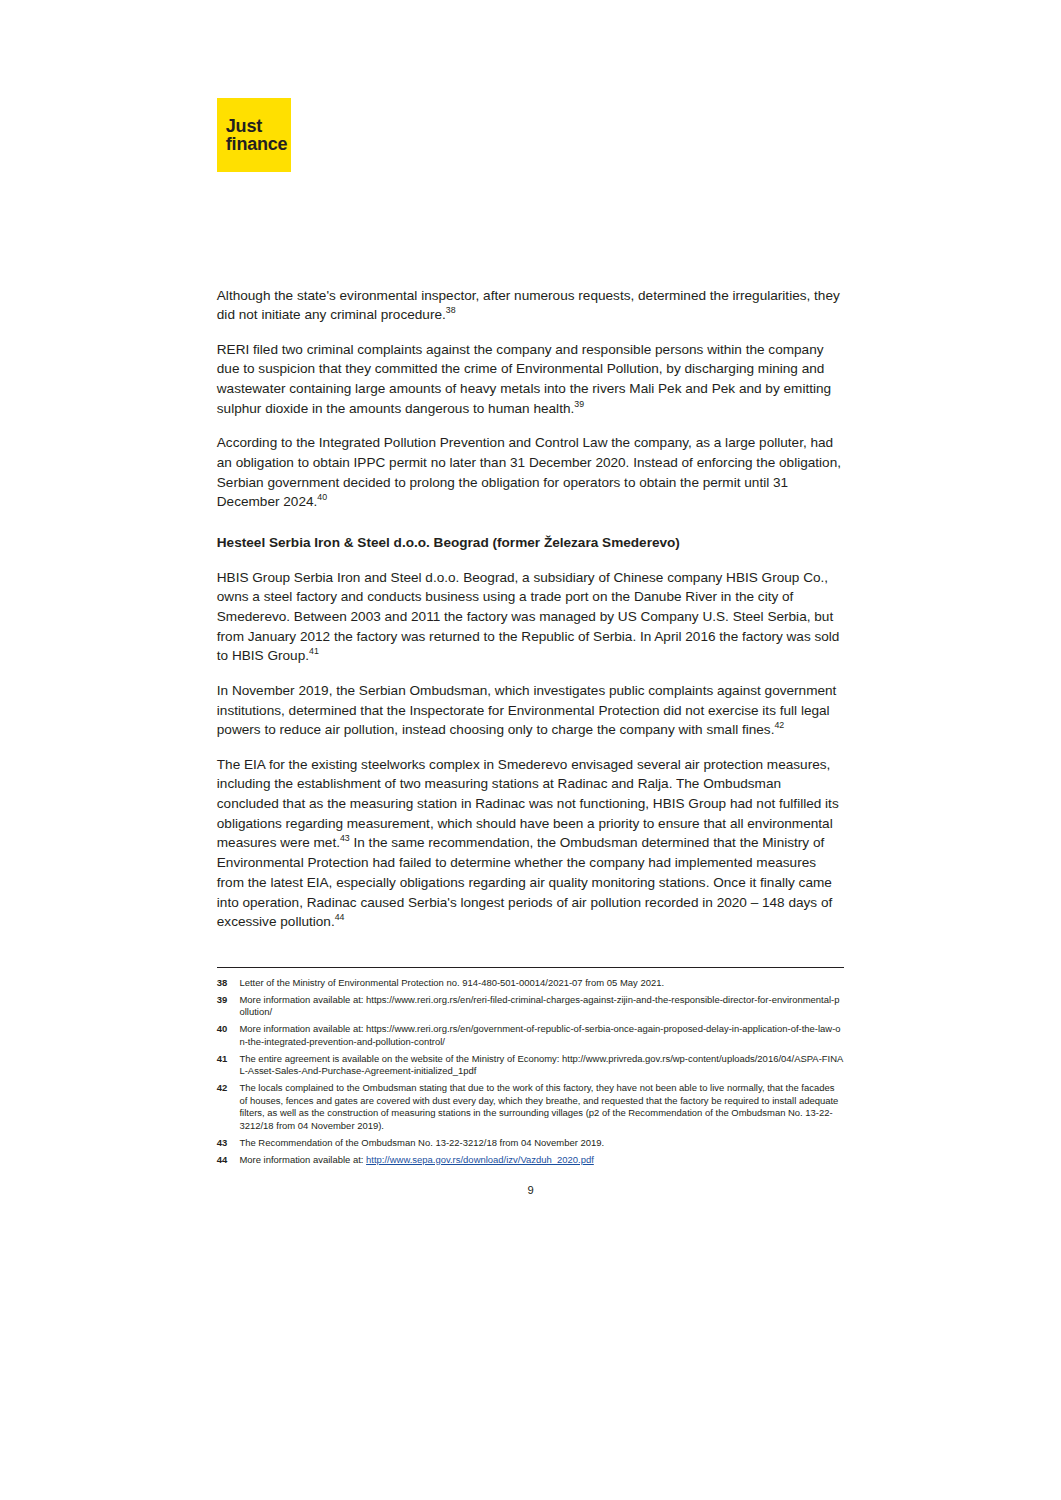Just finance
Although the state's evironmental inspector, after numerous requests, determined the irregularities, they did not initiate any criminal procedure.38
RERI filed two criminal complaints against the company and responsible persons within the company due to suspicion that they committed the crime of Environmental Pollution, by discharging mining and wastewater containing large amounts of heavy metals into the rivers Mali Pek and Pek and by emitting sulphur dioxide in the amounts dangerous to human health.39
According to the Integrated Pollution Prevention and Control Law the company, as a large polluter, had an obligation to obtain IPPC permit no later than 31 December 2020. Instead of enforcing the obligation, Serbian government decided to prolong the obligation for operators to obtain the permit until 31 December 2024.40
Hesteel Serbia Iron & Steel d.o.o. Beograd (former Železara Smederevo)
HBIS Group Serbia Iron and Steel d.o.o. Beograd, a subsidiary of Chinese company HBIS Group Co., owns a steel factory and conducts business using a trade port on the Danube River in the city of Smederevo. Between 2003 and 2011 the factory was managed by US Company U.S. Steel Serbia, but from January 2012 the factory was returned to the Republic of Serbia. In April 2016 the factory was sold to HBIS Group.41
In November 2019, the Serbian Ombudsman, which investigates public complaints against government institutions, determined that the Inspectorate for Environmental Protection did not exercise its full legal powers to reduce air pollution, instead choosing only to charge the company with small fines.42
The EIA for the existing steelworks complex in Smederevo envisaged several air protection measures, including the establishment of two measuring stations at Radinac and Ralja. The Ombudsman concluded that as the measuring station in Radinac was not functioning, HBIS Group had not fulfilled its obligations regarding measurement, which should have been a priority to ensure that all environmental measures were met.43 In the same recommendation, the Ombudsman determined that the Ministry of Environmental Protection had failed to determine whether the company had implemented measures from the latest EIA, especially obligations regarding air quality monitoring stations. Once it finally came into operation, Radinac caused Serbia's longest periods of air pollution recorded in 2020 – 148 days of excessive pollution.44
Letter of the Ministry of Environmental Protection no. 914-480-501-00014/2021-07 from 05 May 2021.
More information available at: https://www.reri.org.rs/en/reri-filed-criminal-charges-against-zijin-and-the-responsible-director-for-environmental-pollution/
More information available at: https://www.reri.org.rs/en/government-of-republic-of-serbia-once-again-proposed-delay-in-application-of-the-law-on-the-integrated-prevention-and-pollution-control/
The entire agreement is available on the website of the Ministry of Economy: http://www.privreda.gov.rs/wp-content/uploads/2016/04/ASPA-FINAL-Asset-Sales-And-Purchase-Agreement-initialized_1pdf
The locals complained to the Ombudsman stating that due to the work of this factory, they have not been able to live normally, that the facades of houses, fences and gates are covered with dust every day, which they breathe, and requested that the factory be required to install adequate filters, as well as the construction of measuring stations in the surrounding villages (p2 of the Recommendation of the Ombudsman No. 13-22-3212/18 from 04 November 2019).
The Recommendation of the Ombudsman No. 13-22-3212/18 from 04 November 2019.
More information available at: http://www.sepa.gov.rs/download/izv/Vazduh_2020.pdf
9